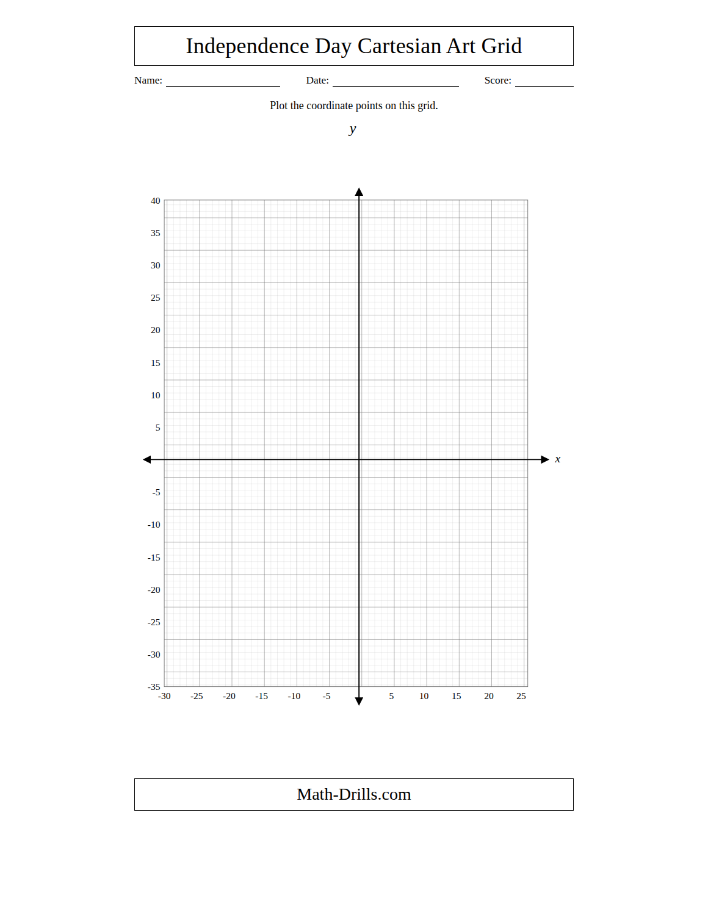Independence Day Cartesian Art Grid
Name:
Date:
Score:
Plot the coordinate points on this grid.
Grid geometry: x from -30 to 25 (56 units wide) y from -35 to 40 (75 units tall) unit = 13 px x 40 35 30 25 20 15 10 5 -5 -10 -15 -20 -25 -30 -35 -30 -25 -20 -15 -10 -5 5 10 15 20 25
y
Math-Drills.com
y